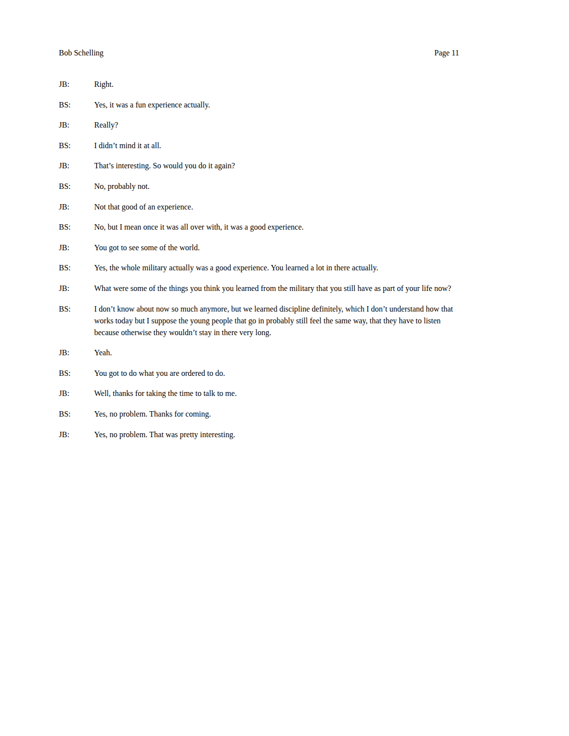Bob Schelling Page 11
JB:
Right.
BS:
Yes, it was a fun experience actually.
JB:
Really?
BS:
I didn’t mind it at all.
JB:
That’s interesting. So would you do it again?
BS:
No, probably not.
JB:
Not that good of an experience.
BS:
No, but I mean once it was all over with, it was a good experience.
JB:
You got to see some of the world.
BS:
Yes, the whole military actually was a good experience. You learned a lot in there actually.
JB:
What were some of the things you think you learned from the military that you still have as part of your life now?
BS:
I don’t know about now so much anymore, but we learned discipline definitely, which I don’t understand how that works today but I suppose the young people that go in probably still feel the same way, that they have to listen because otherwise they wouldn’t stay in there very long.
JB:
Yeah.
BS:
You got to do what you are ordered to do.
JB:
Well, thanks for taking the time to talk to me.
BS:
Yes, no problem. Thanks for coming.
JB:
Yes, no problem. That was pretty interesting.